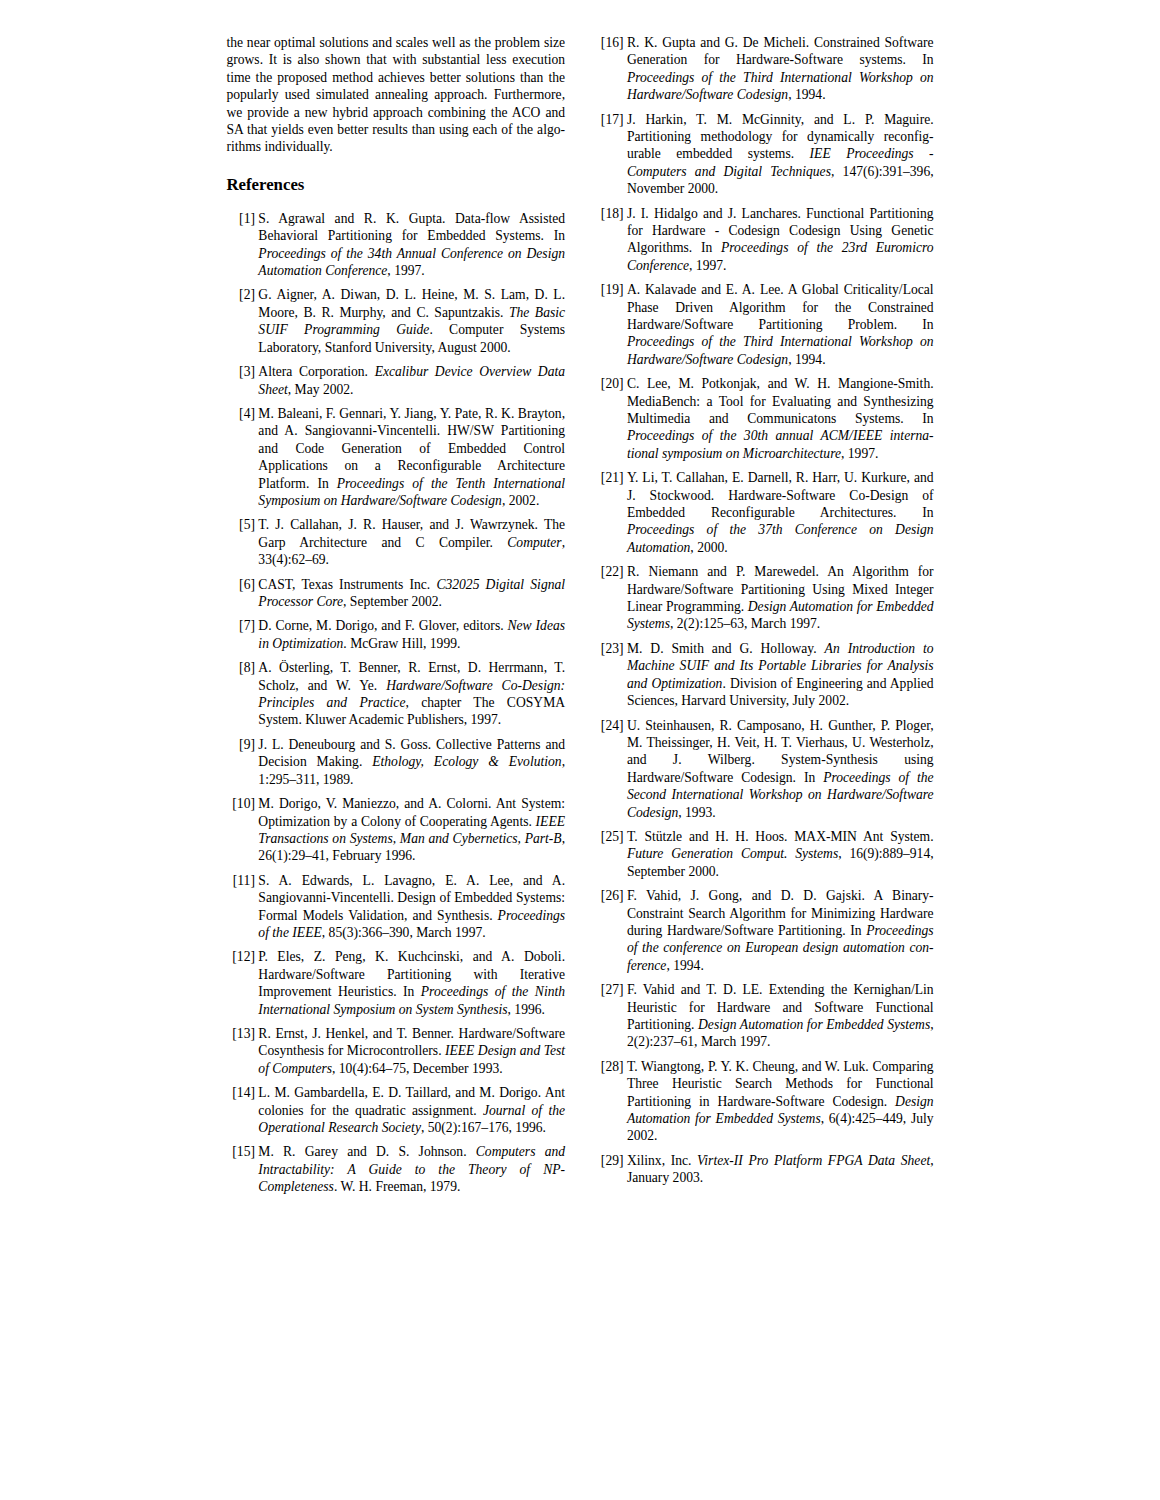the near optimal solutions and scales well as the problem size grows. It is also shown that with substantial less execution time the proposed method achieves better solutions than the popularly used simulated annealing approach. Furthermore, we provide a new hybrid approach combining the ACO and SA that yields even better results than using each of the algorithms individually.
References
S. Agrawal and R. K. Gupta. Data-flow Assisted Behavioral Partitioning for Embedded Systems. In Proceedings of the 34th Annual Conference on Design Automation Conference, 1997.
G. Aigner, A. Diwan, D. L. Heine, M. S. Lam, D. L. Moore, B. R. Murphy, and C. Sapuntzakis. The Basic SUIF Programming Guide. Computer Systems Laboratory, Stanford University, August 2000.
Altera Corporation. Excalibur Device Overview Data Sheet, May 2002.
M. Baleani, F. Gennari, Y. Jiang, Y. Pate, R. K. Brayton, and A. Sangiovanni-Vincentelli. HW/SW Partitioning and Code Generation of Embedded Control Applications on a Reconfigurable Architecture Platform. In Proceedings of the Tenth International Symposium on Hardware/Software Codesign, 2002.
T. J. Callahan, J. R. Hauser, and J. Wawrzynek. The Garp Architecture and C Compiler. Computer, 33(4):62–69.
CAST, Texas Instruments Inc. C32025 Digital Signal Processor Core, September 2002.
D. Corne, M. Dorigo, and F. Glover, editors. New Ideas in Optimization. McGraw Hill, 1999.
A. Österling, T. Benner, R. Ernst, D. Herrmann, T. Scholz, and W. Ye. Hardware/Software Co-Design: Principles and Practice, chapter The COSYMA System. Kluwer Academic Publishers, 1997.
J. L. Deneubourg and S. Goss. Collective Patterns and Decision Making. Ethology, Ecology & Evolution, 1:295–311, 1989.
M. Dorigo, V. Maniezzo, and A. Colorni. Ant System: Optimization by a Colony of Cooperating Agents. IEEE Transactions on Systems, Man and Cybernetics, Part-B, 26(1):29–41, February 1996.
S. A. Edwards, L. Lavagno, E. A. Lee, and A. Sangiovanni-Vincentelli. Design of Embedded Systems: Formal Models Validation, and Synthesis. Proceedings of the IEEE, 85(3):366–390, March 1997.
P. Eles, Z. Peng, K. Kuchcinski, and A. Doboli. Hardware/Software Partitioning with Iterative Improvement Heuristics. In Proceedings of the Ninth International Symposium on System Synthesis, 1996.
R. Ernst, J. Henkel, and T. Benner. Hardware/Software Cosynthesis for Microcontrollers. IEEE Design and Test of Computers, 10(4):64–75, December 1993.
L. M. Gambardella, E. D. Taillard, and M. Dorigo. Ant colonies for the quadratic assignment. Journal of the Operational Research Society, 50(2):167–176, 1996.
M. R. Garey and D. S. Johnson. Computers and Intractability: A Guide to the Theory of NP-Completeness. W. H. Freeman, 1979.
R. K. Gupta and G. De Micheli. Constrained Software Generation for Hardware-Software systems. In Proceedings of the Third International Workshop on Hardware/Software Codesign, 1994.
J. Harkin, T. M. McGinnity, and L. P. Maguire. Partitioning methodology for dynamically reconfigurable embedded systems. IEE Proceedings - Computers and Digital Techniques, 147(6):391–396, November 2000.
J. I. Hidalgo and J. Lanchares. Functional Partitioning for Hardware - Codesign Codesign Using Genetic Algorithms. In Proceedings of the 23rd Euromicro Conference, 1997.
A. Kalavade and E. A. Lee. A Global Criticality/Local Phase Driven Algorithm for the Constrained Hardware/Software Partitioning Problem. In Proceedings of the Third International Workshop on Hardware/Software Codesign, 1994.
C. Lee, M. Potkonjak, and W. H. Mangione-Smith. MediaBench: a Tool for Evaluating and Synthesizing Multimedia and Communicatons Systems. In Proceedings of the 30th annual ACM/IEEE international symposium on Microarchitecture, 1997.
Y. Li, T. Callahan, E. Darnell, R. Harr, U. Kurkure, and J. Stockwood. Hardware-Software Co-Design of Embedded Reconfigurable Architectures. In Proceedings of the 37th Conference on Design Automation, 2000.
R. Niemann and P. Marewedel. An Algorithm for Hardware/Software Partitioning Using Mixed Integer Linear Programming. Design Automation for Embedded Systems, 2(2):125–63, March 1997.
M. D. Smith and G. Holloway. An Introduction to Machine SUIF and Its Portable Libraries for Analysis and Optimization. Division of Engineering and Applied Sciences, Harvard University, July 2002.
U. Steinhausen, R. Camposano, H. Gunther, P. Ploger, M. Theissinger, H. Veit, H. T. Vierhaus, U. Westerholz, and J. Wilberg. System-Synthesis using Hardware/Software Codesign. In Proceedings of the Second International Workshop on Hardware/Software Codesign, 1993.
T. Stützle and H. H. Hoos. MAX-MIN Ant System. Future Generation Comput. Systems, 16(9):889–914, September 2000.
F. Vahid, J. Gong, and D. D. Gajski. A Binary-Constraint Search Algorithm for Minimizing Hardware during Hardware/Software Partitioning. In Proceedings of the conference on European design automation conference, 1994.
F. Vahid and T. D. LE. Extending the Kernighan/Lin Heuristic for Hardware and Software Functional Partitioning. Design Automation for Embedded Systems, 2(2):237–61, March 1997.
T. Wiangtong, P. Y. K. Cheung, and W. Luk. Comparing Three Heuristic Search Methods for Functional Partitioning in Hardware-Software Codesign. Design Automation for Embedded Systems, 6(4):425–449, July 2002.
Xilinx, Inc. Virtex-II Pro Platform FPGA Data Sheet, January 2003.